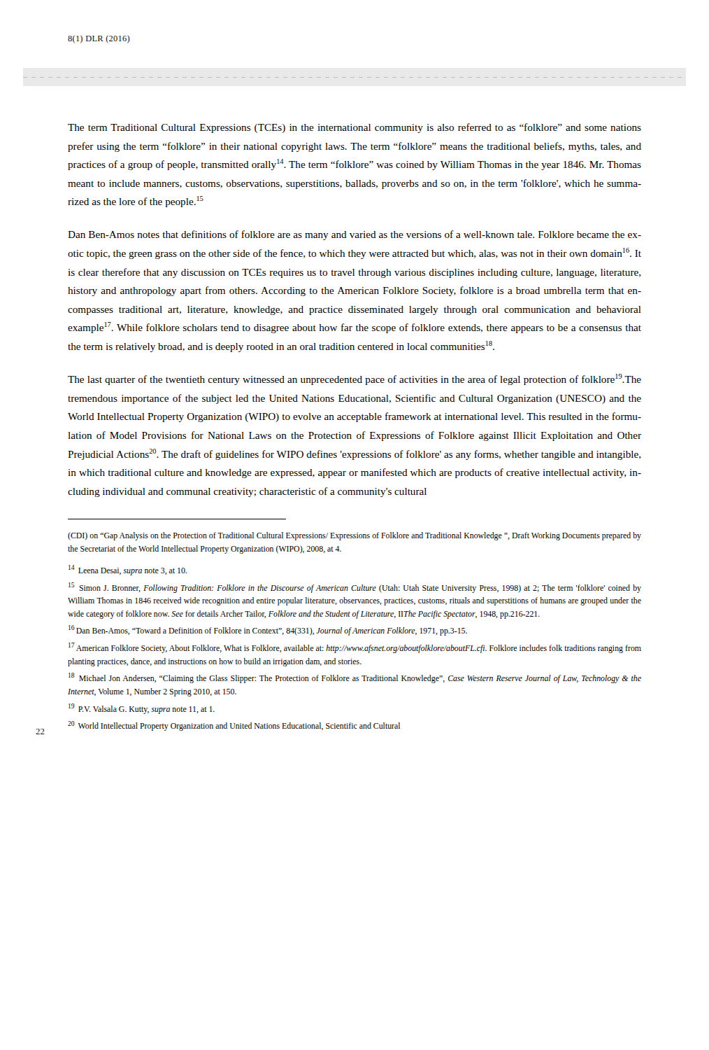8(1) DLR (2016)
The term Traditional Cultural Expressions (TCEs) in the international community is also referred to as “folklore” and some nations prefer using the term “folklore” in their national copyright laws. The term “folklore” means the traditional beliefs, myths, tales, and practices of a group of people, transmitted orally14. The term “folklore” was coined by William Thomas in the year 1846. Mr. Thomas meant to include manners, customs, observations, superstitions, ballads, proverbs and so on, in the term 'folklore', which he summarized as the lore of the people.15
Dan Ben-Amos notes that definitions of folklore are as many and varied as the versions of a well-known tale. Folklore became the exotic topic, the green grass on the other side of the fence, to which they were attracted but which, alas, was not in their own domain16. It is clear therefore that any discussion on TCEs requires us to travel through various disciplines including culture, language, literature, history and anthropology apart from others. According to the American Folklore Society, folklore is a broad umbrella term that encompasses traditional art, literature, knowledge, and practice disseminated largely through oral communication and behavioral example17. While folklore scholars tend to disagree about how far the scope of folklore extends, there appears to be a consensus that the term is relatively broad, and is deeply rooted in an oral tradition centered in local communities18.
The last quarter of the twentieth century witnessed an unprecedented pace of activities in the area of legal protection of folklore19.The tremendous importance of the subject led the United Nations Educational, Scientific and Cultural Organization (UNESCO) and the World Intellectual Property Organization (WIPO) to evolve an acceptable framework at international level. This resulted in the formulation of Model Provisions for National Laws on the Protection of Expressions of Folklore against Illicit Exploitation and Other Prejudicial Actions20. The draft of guidelines for WIPO defines 'expressions of folklore' as any forms, whether tangible and intangible, in which traditional culture and knowledge are expressed, appear or manifested which are products of creative intellectual activity, including individual and communal creativity; characteristic of a community's cultural
(CDI) on “Gap Analysis on the Protection of Traditional Cultural Expressions/ Expressions of Folklore and Traditional Knowledge ”, Draft Working Documents prepared by the Secretariat of the World Intellectual Property Organization (WIPO), 2008, at 4.
14 Leena Desai, supra note 3, at 10.
15 Simon J. Bronner, Following Tradition: Folklore in the Discourse of American Culture (Utah: Utah State University Press, 1998) at 2; The term 'folklore' coined by William Thomas in 1846 received wide recognition and entire popular literature, observances, practices, customs, rituals and superstitions of humans are grouped under the wide category of folklore now. See for details Archer Tailor, Folklore and the Student of Literature, IIThe Pacific Spectator, 1948, pp.216-221.
16Dan Ben-Amos, “Toward a Definition of Folklore in Context”, 84(331), Journal of American Folklore, 1971, pp.3-15.
17American Folklore Society, About Folklore, What is Folklore, available at: http://www.afsnet.org/aboutfolklore/aboutFL.cfi. Folklore includes folk traditions ranging from planting practices, dance, and instructions on how to build an irrigation dam, and stories.
18 Michael Jon Andersen, “Claiming the Glass Slipper: The Protection of Folklore as Traditional Knowledge”, Case Western Reserve Journal of Law, Technology & the Internet, Volume 1, Number 2 Spring 2010, at 150.
19 P.V. Valsala G. Kutty, supra note 11, at 1.
20 World Intellectual Property Organization and United Nations Educational, Scientific and Cultural
22